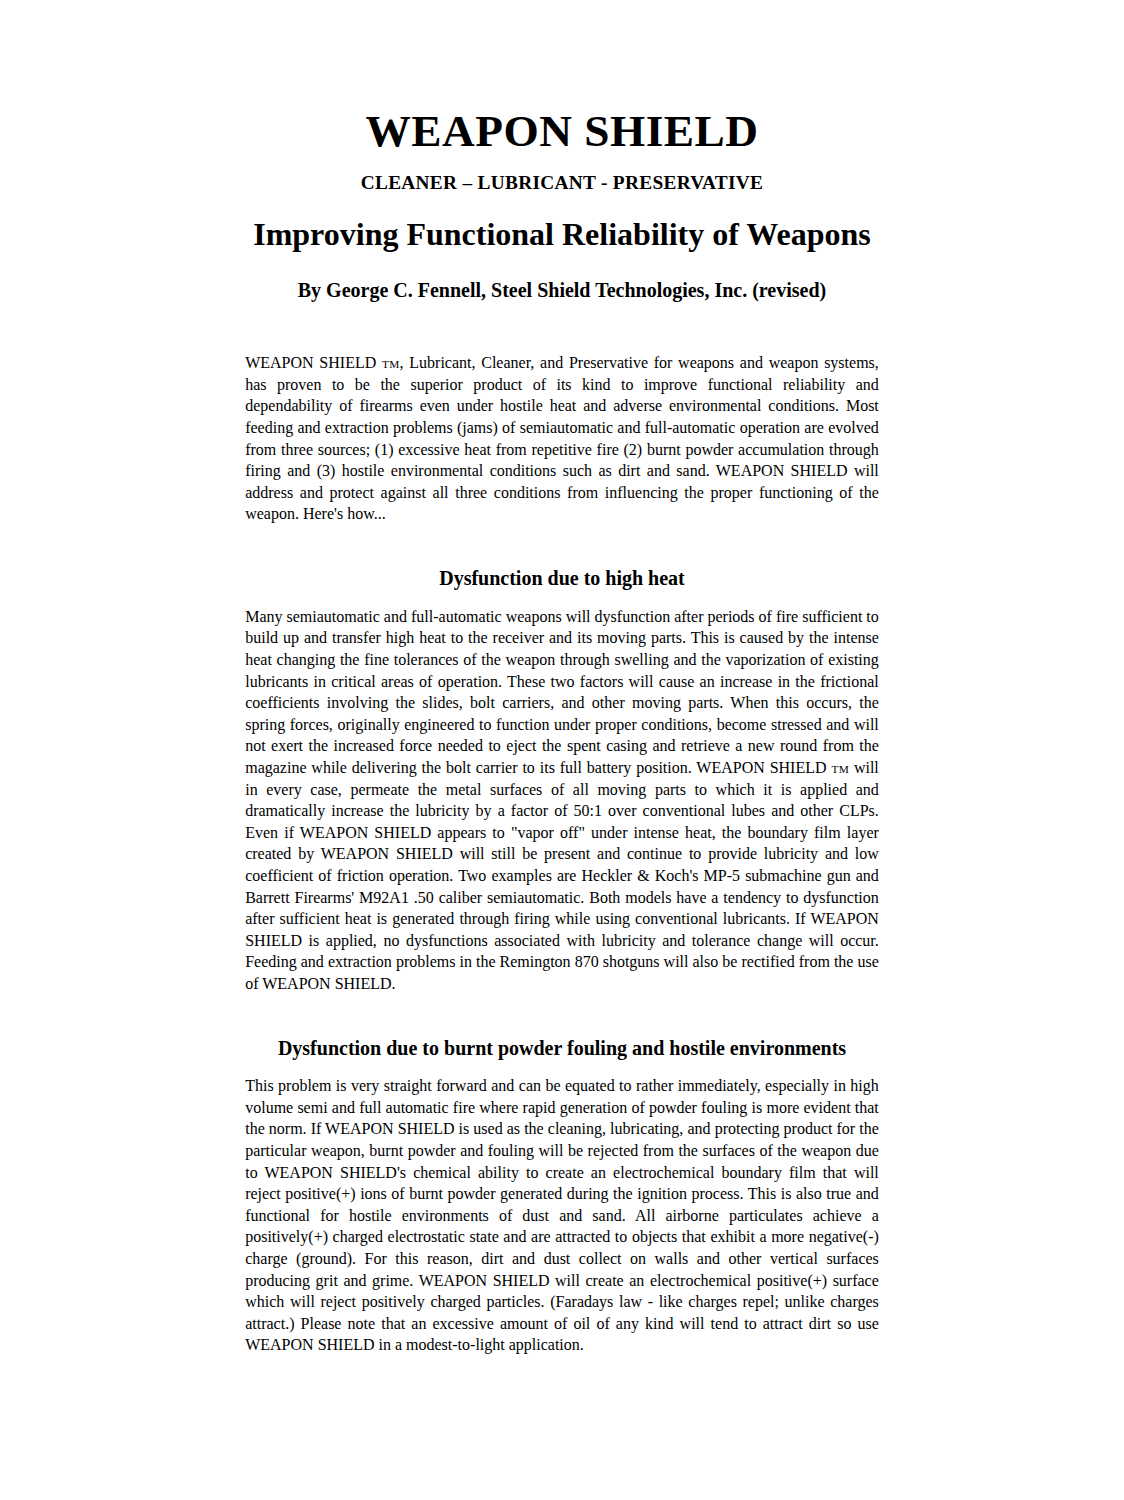WEAPON SHIELD
CLEANER – LUBRICANT - PRESERVATIVE
Improving Functional Reliability of Weapons
By George C. Fennell, Steel Shield Technologies, Inc. (revised)
WEAPON SHIELD TM, Lubricant, Cleaner, and Preservative for weapons and weapon systems, has proven to be the superior product of its kind to improve functional reliability and dependability of firearms even under hostile heat and adverse environmental conditions. Most feeding and extraction problems (jams) of semiautomatic and full-automatic operation are evolved from three sources; (1) excessive heat from repetitive fire (2) burnt powder accumulation through firing and (3) hostile environmental conditions such as dirt and sand. WEAPON SHIELD will address and protect against all three conditions from influencing the proper functioning of the weapon. Here's how...
Dysfunction due to high heat
Many semiautomatic and full-automatic weapons will dysfunction after periods of fire sufficient to build up and transfer high heat to the receiver and its moving parts. This is caused by the intense heat changing the fine tolerances of the weapon through swelling and the vaporization of existing lubricants in critical areas of operation. These two factors will cause an increase in the frictional coefficients involving the slides, bolt carriers, and other moving parts. When this occurs, the spring forces, originally engineered to function under proper conditions, become stressed and will not exert the increased force needed to eject the spent casing and retrieve a new round from the magazine while delivering the bolt carrier to its full battery position. WEAPON SHIELD TM will in every case, permeate the metal surfaces of all moving parts to which it is applied and dramatically increase the lubricity by a factor of 50:1 over conventional lubes and other CLPs. Even if WEAPON SHIELD appears to "vapor off" under intense heat, the boundary film layer created by WEAPON SHIELD will still be present and continue to provide lubricity and low coefficient of friction operation. Two examples are Heckler & Koch's MP-5 submachine gun and Barrett Firearms' M92A1 .50 caliber semiautomatic. Both models have a tendency to dysfunction after sufficient heat is generated through firing while using conventional lubricants. If WEAPON SHIELD is applied, no dysfunctions associated with lubricity and tolerance change will occur. Feeding and extraction problems in the Remington 870 shotguns will also be rectified from the use of WEAPON SHIELD.
Dysfunction due to burnt powder fouling and hostile environments
This problem is very straight forward and can be equated to rather immediately, especially in high volume semi and full automatic fire where rapid generation of powder fouling is more evident that the norm. If WEAPON SHIELD is used as the cleaning, lubricating, and protecting product for the particular weapon, burnt powder and fouling will be rejected from the surfaces of the weapon due to WEAPON SHIELD's chemical ability to create an electrochemical boundary film that will reject positive(+) ions of burnt powder generated during the ignition process. This is also true and functional for hostile environments of dust and sand. All airborne particulates achieve a positively(+) charged electrostatic state and are attracted to objects that exhibit a more negative(-) charge (ground). For this reason, dirt and dust collect on walls and other vertical surfaces producing grit and grime. WEAPON SHIELD will create an electrochemical positive(+) surface which will reject positively charged particles. (Faradays law - like charges repel; unlike charges attract.) Please note that an excessive amount of oil of any kind will tend to attract dirt so use WEAPON SHIELD in a modest-to-light application.